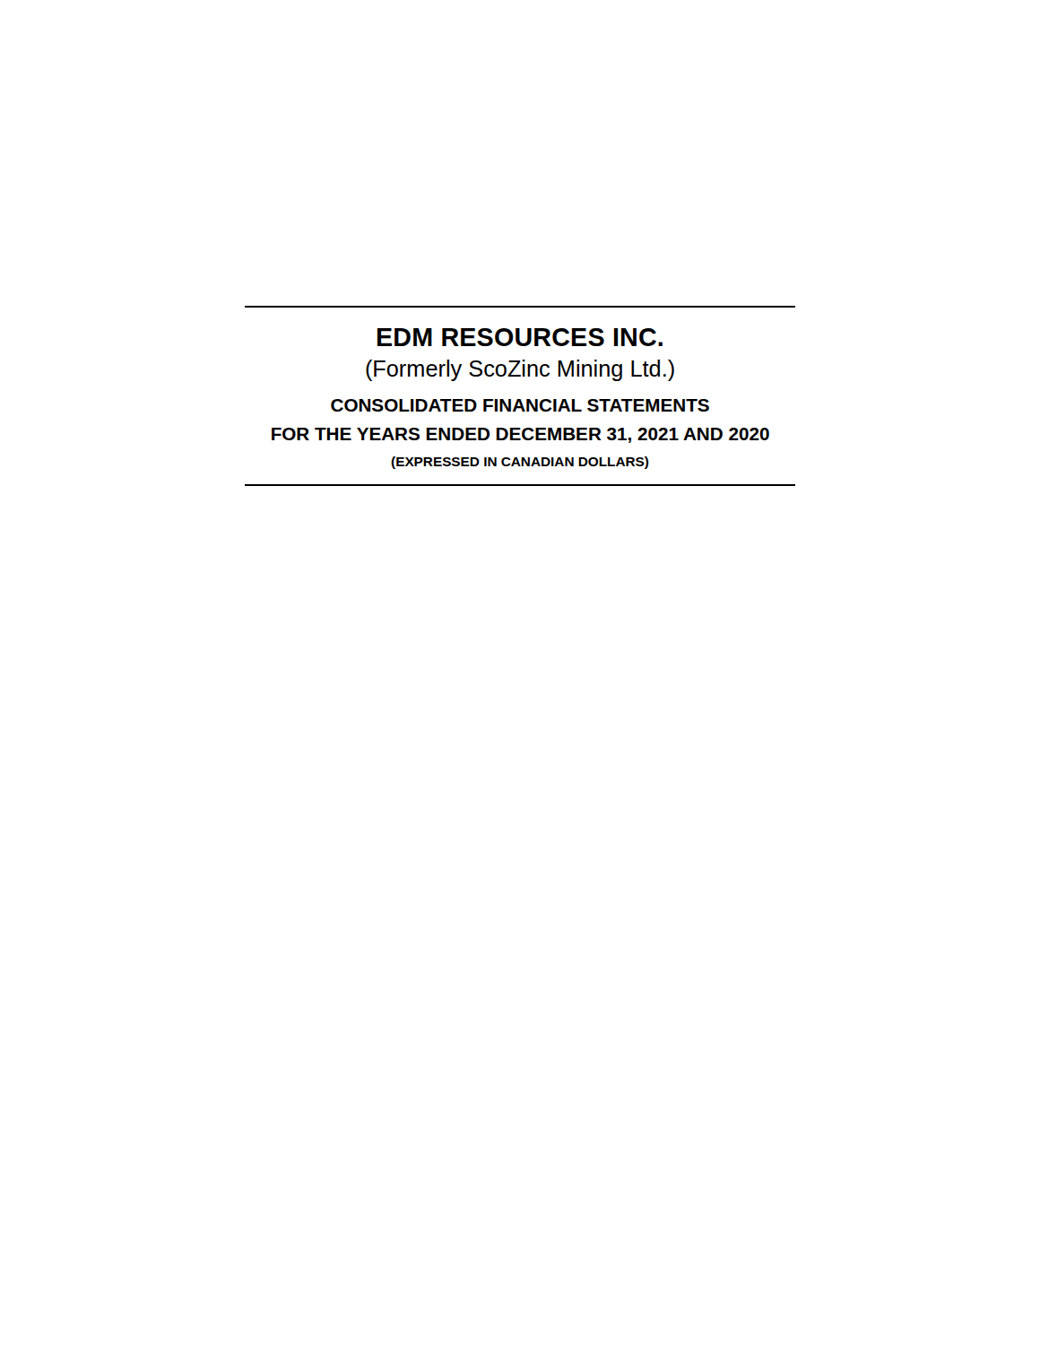EDM RESOURCES INC.
(Formerly ScoZinc Mining Ltd.)
CONSOLIDATED FINANCIAL STATEMENTS
FOR THE YEARS ENDED DECEMBER 31, 2021 AND 2020
(EXPRESSED IN CANADIAN DOLLARS)